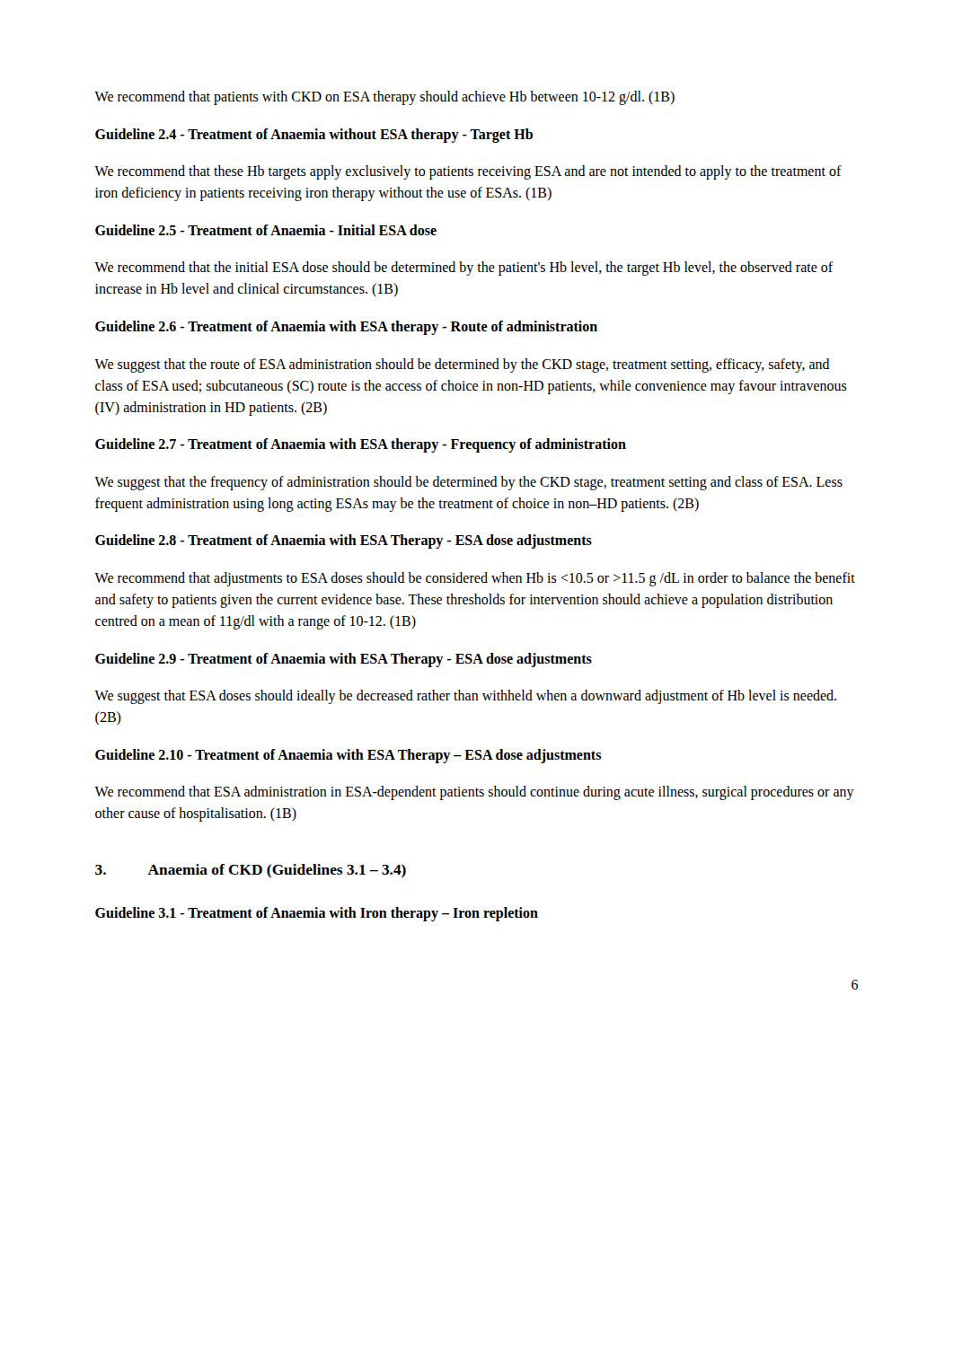We recommend that patients with CKD on ESA therapy should achieve Hb between 10-12 g/dl. (1B)
Guideline 2.4 - Treatment of Anaemia without ESA therapy - Target Hb
We recommend that these Hb targets apply exclusively to patients receiving ESA and are not intended to apply to the treatment of iron deficiency in patients receiving iron therapy without the use of ESAs. (1B)
Guideline 2.5 - Treatment of Anaemia - Initial ESA dose
We recommend that the initial ESA dose should be determined by the patient's Hb level, the target Hb level, the observed rate of increase in Hb level and clinical circumstances. (1B)
Guideline 2.6 - Treatment of Anaemia with ESA therapy - Route of administration
We suggest that the route of ESA administration should be determined by the CKD stage, treatment setting, efficacy, safety, and class of ESA used; subcutaneous (SC) route is the access of choice in non-HD patients, while convenience may favour intravenous (IV) administration in HD patients. (2B)
Guideline 2.7 - Treatment of Anaemia with ESA therapy - Frequency of administration
We suggest that the frequency of administration should be determined by the CKD stage, treatment setting and class of ESA. Less frequent administration using long acting ESAs may be the treatment of choice in non–HD patients. (2B)
Guideline 2.8 - Treatment of Anaemia with ESA Therapy - ESA dose adjustments
We recommend that adjustments to ESA doses should be considered when Hb is <10.5 or >11.5 g /dL in order to balance the benefit and safety to patients given the current evidence base. These thresholds for intervention should achieve a population distribution centred on a mean of 11g/dl with a range of 10-12. (1B)
Guideline 2.9 - Treatment of Anaemia with ESA Therapy - ESA dose adjustments
We suggest that ESA doses should ideally be decreased rather than withheld when a downward adjustment of Hb level is needed. (2B)
Guideline 2.10 - Treatment of Anaemia with ESA Therapy – ESA dose adjustments
We recommend that ESA administration in ESA-dependent patients should continue during acute illness, surgical procedures or any other cause of hospitalisation. (1B)
3. Anaemia of CKD (Guidelines 3.1 – 3.4)
Guideline 3.1 - Treatment of Anaemia with Iron therapy – Iron repletion
6